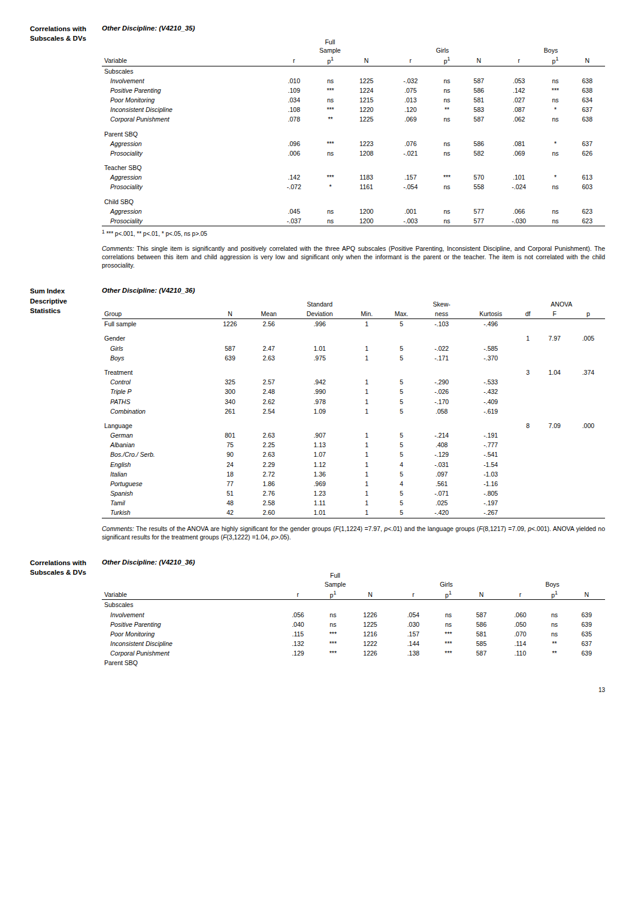Correlations with Subscales & DVs
Other Discipline: (V4210_35)
| | Full Sample | Girls | Boys |
| Variable | r | p 1 | N | r | p 1 | N | r | p 1 | N |
| Subscales | |
| Involvement | .010 | ns | 1225 | -.032 | ns | 587 | .053 | ns | 638 |
| Positive Parenting | .109 | *** | 1224 | .075 | ns | 586 | .142 | *** | 638 |
| Poor Monitoring | .034 | ns | 1215 | .013 | ns | 581 | .027 | ns | 634 |
| Inconsistent Discipline | .108 | *** | 1220 | .120 | ** | 583 | .087 | * | 637 |
| Corporal Punishment | .078 | ** | 1225 | .069 | ns | 587 | .062 | ns | 638 |
| Parent SBQ | |
| Aggression | .096 | *** | 1223 | .076 | ns | 586 | .081 | * | 637 |
| Prosociality | .006 | ns | 1208 | -.021 | ns | 582 | .069 | ns | 626 |
| Teacher SBQ | |
| Aggression | .142 | *** | 1183 | .157 | *** | 570 | .101 | * | 613 |
| Prosociality | -.072 | * | 1161 | -.054 | ns | 558 | -.024 | ns | 603 |
| Child SBQ | |
| Aggression | .045 | ns | 1200 | .001 | ns | 577 | .066 | ns | 623 |
| Prosociality | -.037 | ns | 1200 | -.003 | ns | 577 | -.030 | ns | 623 |
1 *** p<.001, ** p<.01, * p<.05, ns p>.05
Comments: This single item is significantly and positively correlated with the three APQ subscales (Positive Parenting, Inconsistent Discipline, and Corporal Punishment). The correlations between this item and child aggression is very low and significant only when the informant is the parent or the teacher. The item is not correlated with the child prosociality.
Sum Index Descriptive Statistics
Other Discipline: (V4210_36)
| | | | Standard | | | Skew- | | ANOVA |
| Group | N | Mean | Deviation | Min. | Max. | ness | Kurtosis | df | F | p |
| Full sample | 1226 | 2.56 | .996 | 1 | 5 | -.103 | -.496 | | | |
| Gender | | 1 | 7.97 | .005 |
| Girls | 587 | 2.47 | 1.01 | 1 | 5 | -.022 | -.585 | | | |
| Boys | 639 | 2.63 | .975 | 1 | 5 | -.171 | -.370 | | | |
| Treatment | | 3 | 1.04 | .374 |
| Control | 325 | 2.57 | .942 | 1 | 5 | -.290 | -.533 | | | |
| Triple P | 300 | 2.48 | .990 | 1 | 5 | -.026 | -.432 | | | |
| PATHS | 340 | 2.62 | .978 | 1 | 5 | -.170 | -.409 | | | |
| Combination | 261 | 2.54 | 1.09 | 1 | 5 | .058 | -.619 | | | |
| Language | | 8 | 7.09 | .000 |
| German | 801 | 2.63 | .907 | 1 | 5 | -.214 | -.191 | | | |
| Albanian | 75 | 2.25 | 1.13 | 1 | 5 | .408 | -.777 | | | |
| Bos./Cro./ Serb. | 90 | 2.63 | 1.07 | 1 | 5 | -.129 | -.541 | | | |
| English | 24 | 2.29 | 1.12 | 1 | 4 | -.031 | -1.54 | | | |
| Italian | 18 | 2.72 | 1.36 | 1 | 5 | .097 | -1.03 | | | |
| Portuguese | 77 | 1.86 | .969 | 1 | 4 | .561 | -1.16 | | | |
| Spanish | 51 | 2.76 | 1.23 | 1 | 5 | -.071 | -.805 | | | |
| Tamil | 48 | 2.58 | 1.11 | 1 | 5 | .025 | -.197 | | | |
| Turkish | 42 | 2.60 | 1.01 | 1 | 5 | -.420 | -.267 | | | |
Comments: The results of the ANOVA are highly significant for the gender groups (F(1,1224) =7.97, p<.01) and the language groups (F(8,1217) =7.09, p<.001). ANOVA yielded no significant results for the treatment groups (F(3,1222) =1.04, p>.05).
Correlations with Subscales & DVs
Other Discipline: (V4210_36)
| | Full Sample | Girls | Boys |
| Variable | r | p 1 | N | r | p 1 | N | r | p 1 | N |
| Subscales | |
| Involvement | .056 | ns | 1226 | .054 | ns | 587 | .060 | ns | 639 |
| Positive Parenting | .040 | ns | 1225 | .030 | ns | 586 | .050 | ns | 639 |
| Poor Monitoring | .115 | *** | 1216 | .157 | *** | 581 | .070 | ns | 635 |
| Inconsistent Discipline | .132 | *** | 1222 | .144 | *** | 585 | .114 | ** | 637 |
| Corporal Punishment | .129 | *** | 1226 | .138 | *** | 587 | .110 | ** | 639 |
| Parent SBQ | |
13